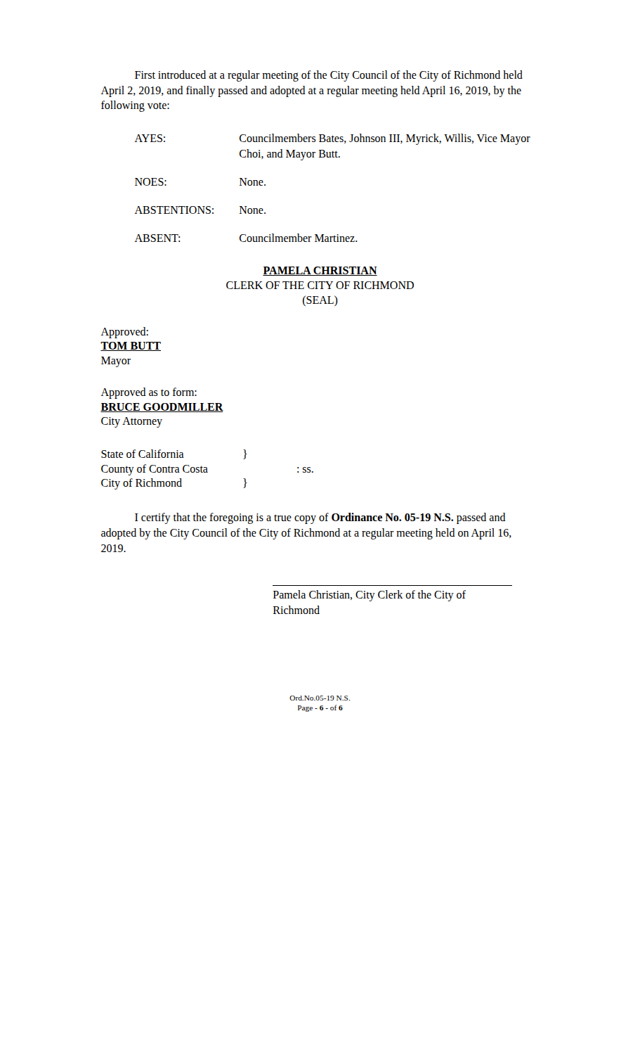First introduced at a regular meeting of the City Council of the City of Richmond held April 2, 2019, and finally passed and adopted at a regular meeting held April 16, 2019, by the following vote:
| AYES: | Councilmembers Bates, Johnson III, Myrick, Willis, Vice Mayor Choi, and Mayor Butt. |
| NOES: | None. |
| ABSTENTIONS: | None. |
| ABSENT: | Councilmember Martinez. |
PAMELA CHRISTIAN
CLERK OF THE CITY OF RICHMOND
(SEAL)
Approved:
TOM BUTT
Mayor
Approved as to form:
BRUCE GOODMILLER
City Attorney
| State of California | } | |
| County of Contra Costa | | : ss. |
| City of Richmond | } | |
I certify that the foregoing is a true copy of Ordinance No. 05-19 N.S. passed and adopted by the City Council of the City of Richmond at a regular meeting held on April 16, 2019.
Pamela Christian, City Clerk of the City of Richmond
Ord.No.05-19 N.S.
Page - 6 - of 6